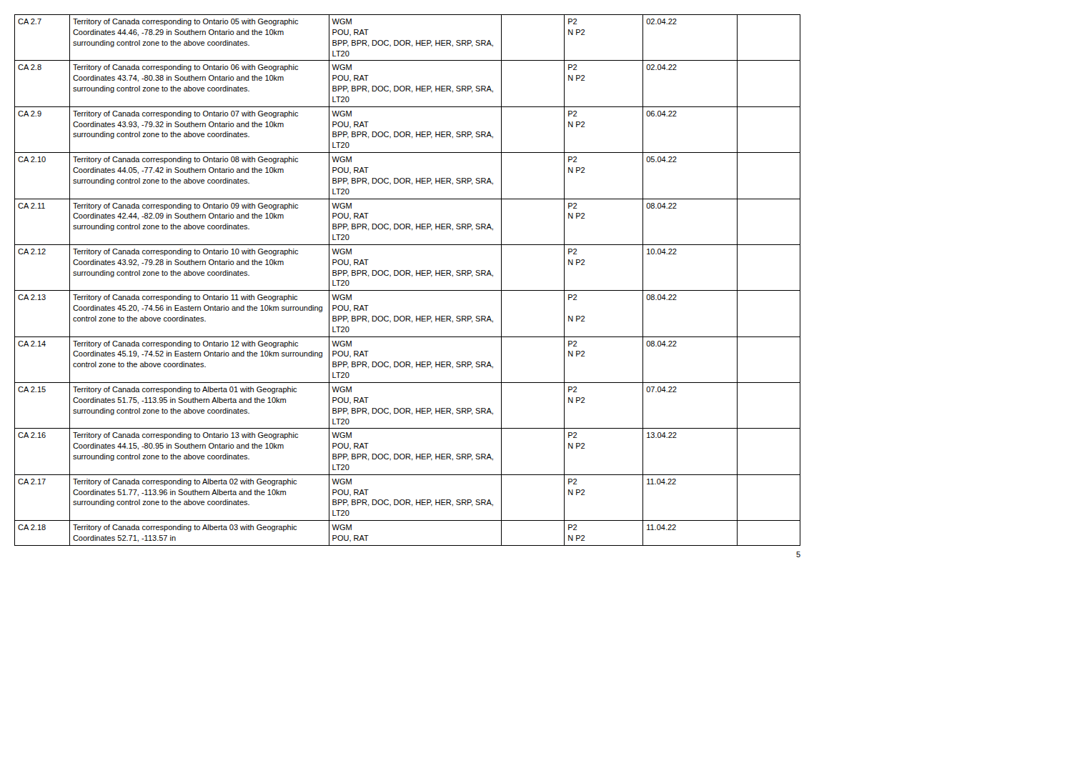| CA 2.7 | Territory of Canada corresponding to Ontario 05 with Geographic Coordinates 44.46, -78.29 in Southern Ontario and the 10km surrounding control zone to the above coordinates. | WGM POU, RAT BPP, BPR, DOC, DOR, HEP, HER, SRP, SRA, LT20 | | P2 N P2 | 02.04.22 | |
| CA 2.8 | Territory of Canada corresponding to Ontario 06 with Geographic Coordinates 43.74, -80.38 in Southern Ontario and the 10km surrounding control zone to the above coordinates. | WGM POU, RAT BPP, BPR, DOC, DOR, HEP, HER, SRP, SRA, LT20 | | P2 N P2 | 02.04.22 | |
| CA 2.9 | Territory of Canada corresponding to Ontario 07 with Geographic Coordinates 43.93, -79.32 in Southern Ontario and the 10km surrounding control zone to the above coordinates. | WGM POU, RAT BPP, BPR, DOC, DOR, HEP, HER, SRP, SRA, LT20 | | P2 N P2 | 06.04.22 | |
| CA 2.10 | Territory of Canada corresponding to Ontario 08 with Geographic Coordinates 44.05, -77.42 in Southern Ontario and the 10km surrounding control zone to the above coordinates. | WGM POU, RAT BPP, BPR, DOC, DOR, HEP, HER, SRP, SRA, LT20 | | P2 N P2 | 05.04.22 | |
| CA 2.11 | Territory of Canada corresponding to Ontario 09 with Geographic Coordinates 42.44, -82.09 in Southern Ontario and the 10km surrounding control zone to the above coordinates. | WGM POU, RAT BPP, BPR, DOC, DOR, HEP, HER, SRP, SRA, LT20 | | P2 N P2 | 08.04.22 | |
| CA 2.12 | Territory of Canada corresponding to Ontario 10 with Geographic Coordinates 43.92, -79.28 in Southern Ontario and the 10km surrounding control zone to the above coordinates. | WGM POU, RAT BPP, BPR, DOC, DOR, HEP, HER, SRP, SRA, LT20 | | P2 N P2 | 10.04.22 | |
| CA 2.13 | Territory of Canada corresponding to Ontario 11 with Geographic Coordinates 45.20, -74.56 in Eastern Ontario and the 10km surrounding control zone to the above coordinates. | WGM POU, RAT BPP, BPR, DOC, DOR, HEP, HER, SRP, SRA, LT20 | | P2 N P2 | 08.04.22 | |
| CA 2.14 | Territory of Canada corresponding to Ontario 12 with Geographic Coordinates 45.19, -74.52 in Eastern Ontario and the 10km surrounding control zone to the above coordinates. | WGM POU, RAT BPP, BPR, DOC, DOR, HEP, HER, SRP, SRA, LT20 | | P2 N P2 | 08.04.22 | |
| CA 2.15 | Territory of Canada corresponding to Alberta 01 with Geographic Coordinates 51.75, -113.95 in Southern Alberta and the 10km surrounding control zone to the above coordinates. | WGM POU, RAT BPP, BPR, DOC, DOR, HEP, HER, SRP, SRA, LT20 | | P2 N P2 | 07.04.22 | |
| CA 2.16 | Territory of Canada corresponding to Ontario 13 with Geographic Coordinates 44.15, -80.95 in Southern Ontario and the 10km surrounding control zone to the above coordinates. | WGM POU, RAT BPP, BPR, DOC, DOR, HEP, HER, SRP, SRA, LT20 | | P2 N P2 | 13.04.22 | |
| CA 2.17 | Territory of Canada corresponding to Alberta 02 with Geographic Coordinates 51.77, -113.96 in Southern Alberta and the 10km surrounding control zone to the above coordinates. | WGM POU, RAT BPP, BPR, DOC, DOR, HEP, HER, SRP, SRA, LT20 | | P2 N P2 | 11.04.22 | |
| CA 2.18 | Territory of Canada corresponding to Alberta 03 with Geographic Coordinates 52.71, -113.57 in | WGM POU, RAT | | P2 N P2 | 11.04.22 | |
5